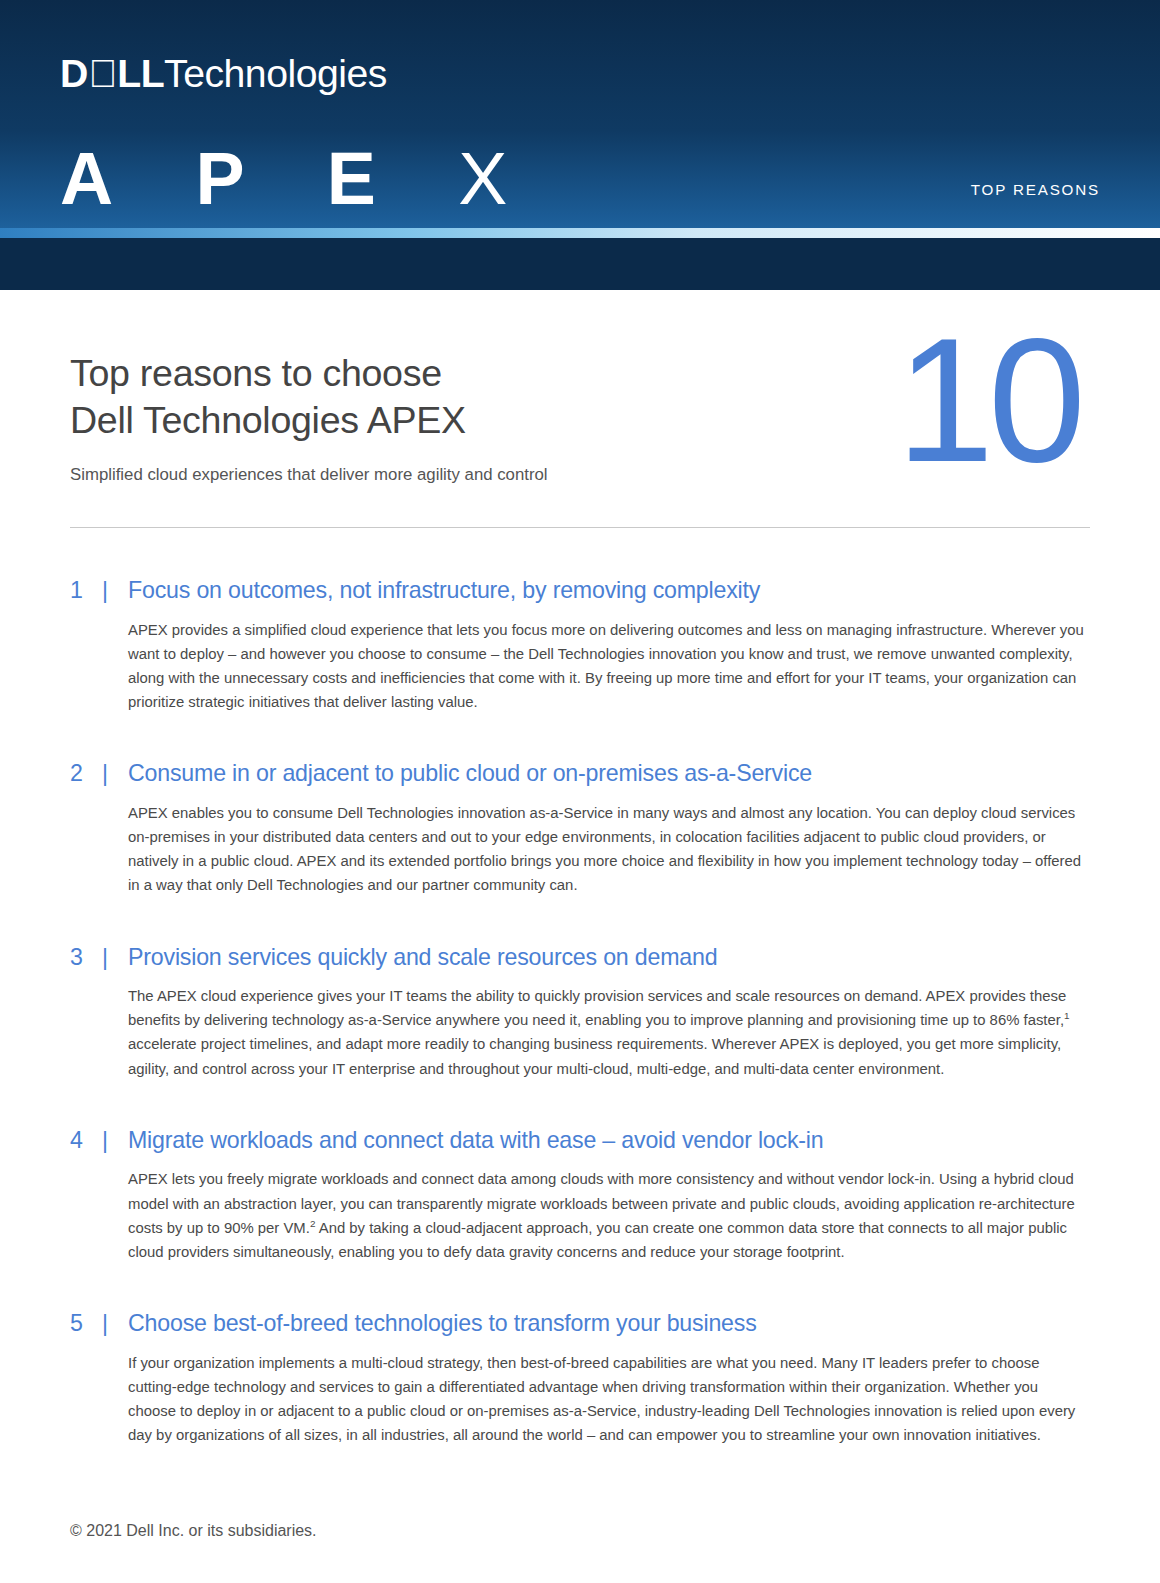D⃠LL Technologies
A P E X
TOP REASONS
Top reasons to choose
Dell Technologies APEX
Simplified cloud experiences that deliver more agility and control
10
1|
Focus on outcomes, not infrastructure, by removing complexity
APEX provides a simplified cloud experience that lets you focus more on delivering outcomes and less on managing infrastructure. Wherever you want to deploy – and however you choose to consume – the Dell Technologies innovation you know and trust, we remove unwanted complexity, along with the unnecessary costs and inefficiencies that come with it. By freeing up more time and effort for your IT teams, your organization can prioritize strategic initiatives that deliver lasting value.
2|
Consume in or adjacent to public cloud or on-premises as-a-Service
APEX enables you to consume Dell Technologies innovation as-a-Service in many ways and almost any location. You can deploy cloud services on-premises in your distributed data centers and out to your edge environments, in colocation facilities adjacent to public cloud providers, or natively in a public cloud. APEX and its extended portfolio brings you more choice and flexibility in how you implement technology today – offered in a way that only Dell Technologies and our partner community can.
3|
Provision services quickly and scale resources on demand
The APEX cloud experience gives your IT teams the ability to quickly provision services and scale resources on demand. APEX provides these benefits by delivering technology as-a-Service anywhere you need it, enabling you to improve planning and provisioning time up to 86% faster,1 accelerate project timelines, and adapt more readily to changing business requirements. Wherever APEX is deployed, you get more simplicity, agility, and control across your IT enterprise and throughout your multi-cloud, multi-edge, and multi-data center environment.
4|
Migrate workloads and connect data with ease – avoid vendor lock-in
APEX lets you freely migrate workloads and connect data among clouds with more consistency and without vendor lock-in. Using a hybrid cloud model with an abstraction layer, you can transparently migrate workloads between private and public clouds, avoiding application re-architecture costs by up to 90% per VM.2 And by taking a cloud-adjacent approach, you can create one common data store that connects to all major public cloud providers simultaneously, enabling you to defy data gravity concerns and reduce your storage footprint.
5|
Choose best-of-breed technologies to transform your business
If your organization implements a multi-cloud strategy, then best-of-breed capabilities are what you need. Many IT leaders prefer to choose cutting-edge technology and services to gain a differentiated advantage when driving transformation within their organization. Whether you choose to deploy in or adjacent to a public cloud or on-premises as-a-Service, industry-leading Dell Technologies innovation is relied upon every day by organizations of all sizes, in all industries, all around the world – and can empower you to streamline your own innovation initiatives.
© 2021 Dell Inc. or its subsidiaries.